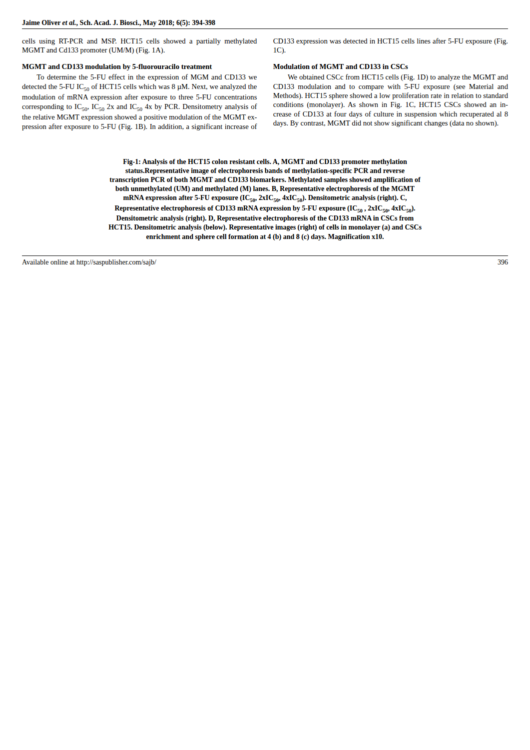Jaime Oliver et al., Sch. Acad. J. Biosci., May 2018; 6(5): 394-398
cells using RT-PCR and MSP. HCT15 cells showed a partially methylated MGMT and Cd133 promoter (UM/M) (Fig. 1A).
MGMT and CD133 modulation by 5-fluorouracilo treatment
To determine the 5-FU effect in the expression of MGM and CD133 we detected the 5-FU IC50 of HCT15 cells which was 8 µM. Next, we analyzed the modulation of mRNA expression after exposure to three 5-FU concentrations corresponding to IC50, IC50 2x and IC50 4x by PCR. Densitometry analysis of the relative MGMT expression showed a positive modulation of the MGMT expression after exposure to 5-FU (Fig. 1B). In addition, a significant increase of CD133 expression was detected in HCT15 cells lines after 5-FU exposure (Fig. 1C).
Modulation of MGMT and CD133 in CSCs
We obtained CSCc from HCT15 cells (Fig. 1D) to analyze the MGMT and CD133 modulation and to compare with 5-FU exposure (see Material and Methods). HCT15 sphere showed a low proliferation rate in relation to standard conditions (monolayer). As shown in Fig. 1C, HCT15 CSCs showed an increase of CD133 at four days of culture in suspension which recuperated al 8 days. By contrast, MGMT did not show significant changes (data no shown).
Fig-1: Analysis of the HCT15 colon resistant cells. A, MGMT and CD133 promoter methylation status.Representative image of electrophoresis bands of methylation-specific PCR and reverse transcription PCR of both MGMT and CD133 biomarkers. Methylated samples showed amplification of both unmethylated (UM) and methylated (M) lanes. B, Representative electrophoresis of the MGMT mRNA expression after 5-FU exposure (IC50, 2xIC50, 4xIC50). Densitometric analysis (right). C, Representative electrophoresis of CD133 mRNA expression by 5-FU exposure (IC50 , 2xIC50, 4xIC50). Densitometric analysis (right). D, Representative electrophoresis of the CD133 mRNA in CSCs from HCT15. Densitometric analysis (below). Representative images (right) of cells in monolayer (a) and CSCs enrichment and sphere cell formation at 4 (b) and 8 (c) days. Magnification x10.
Available online at http://saspublisher.com/sajb/ 396